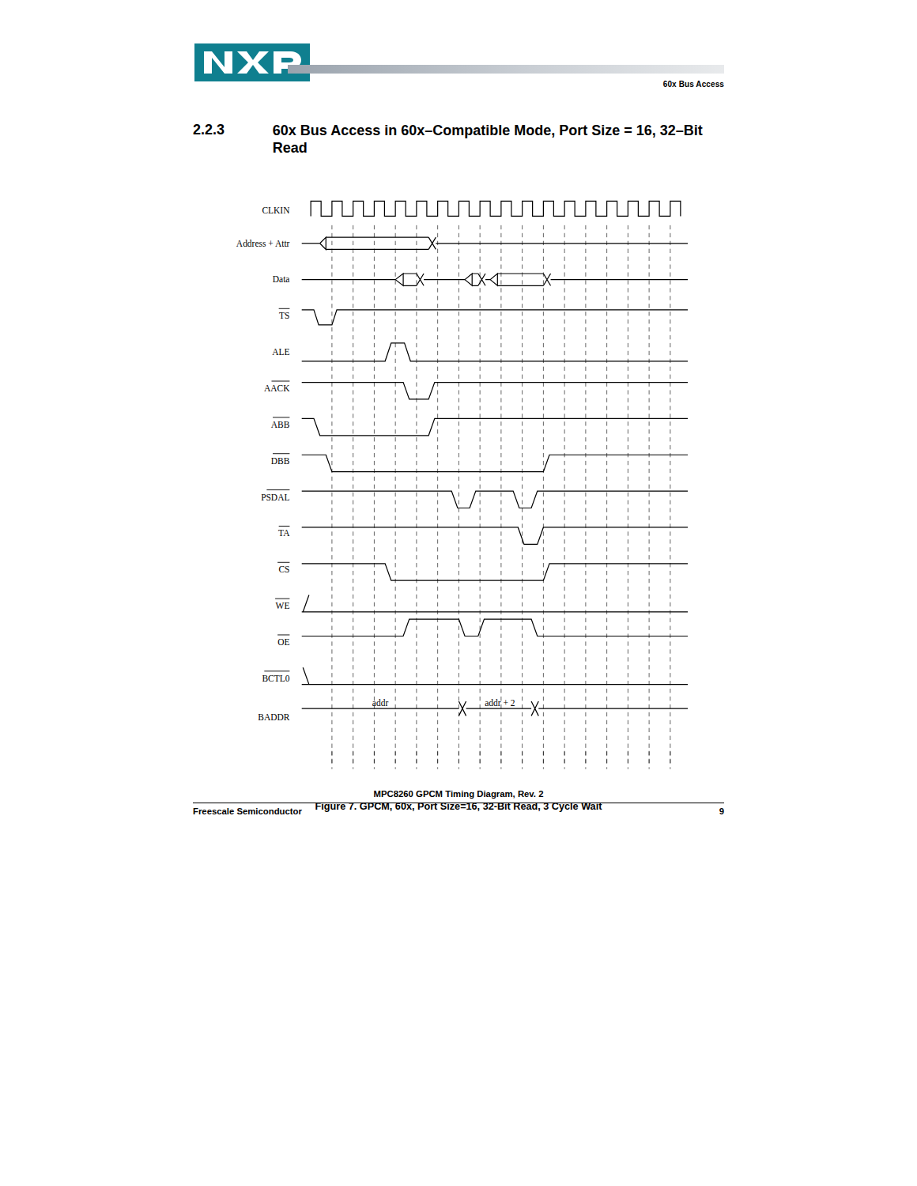60x Bus Access
2.2.3
60x Bus Access in 60x–Compatible Mode, Port Size = 16, 32–Bit
Read
CLKIN Address + Attr Data TS ALE AACK ABB DBB PSDAL TA CS WE OE BCTL0 BADDR addr addr + 2
Figure 7. GPCM, 60x, Port Size=16, 32-Bit Read, 3 Cycle Wait
MPC8260 GPCM Timing Diagram, Rev. 2
Freescale Semiconductor
9